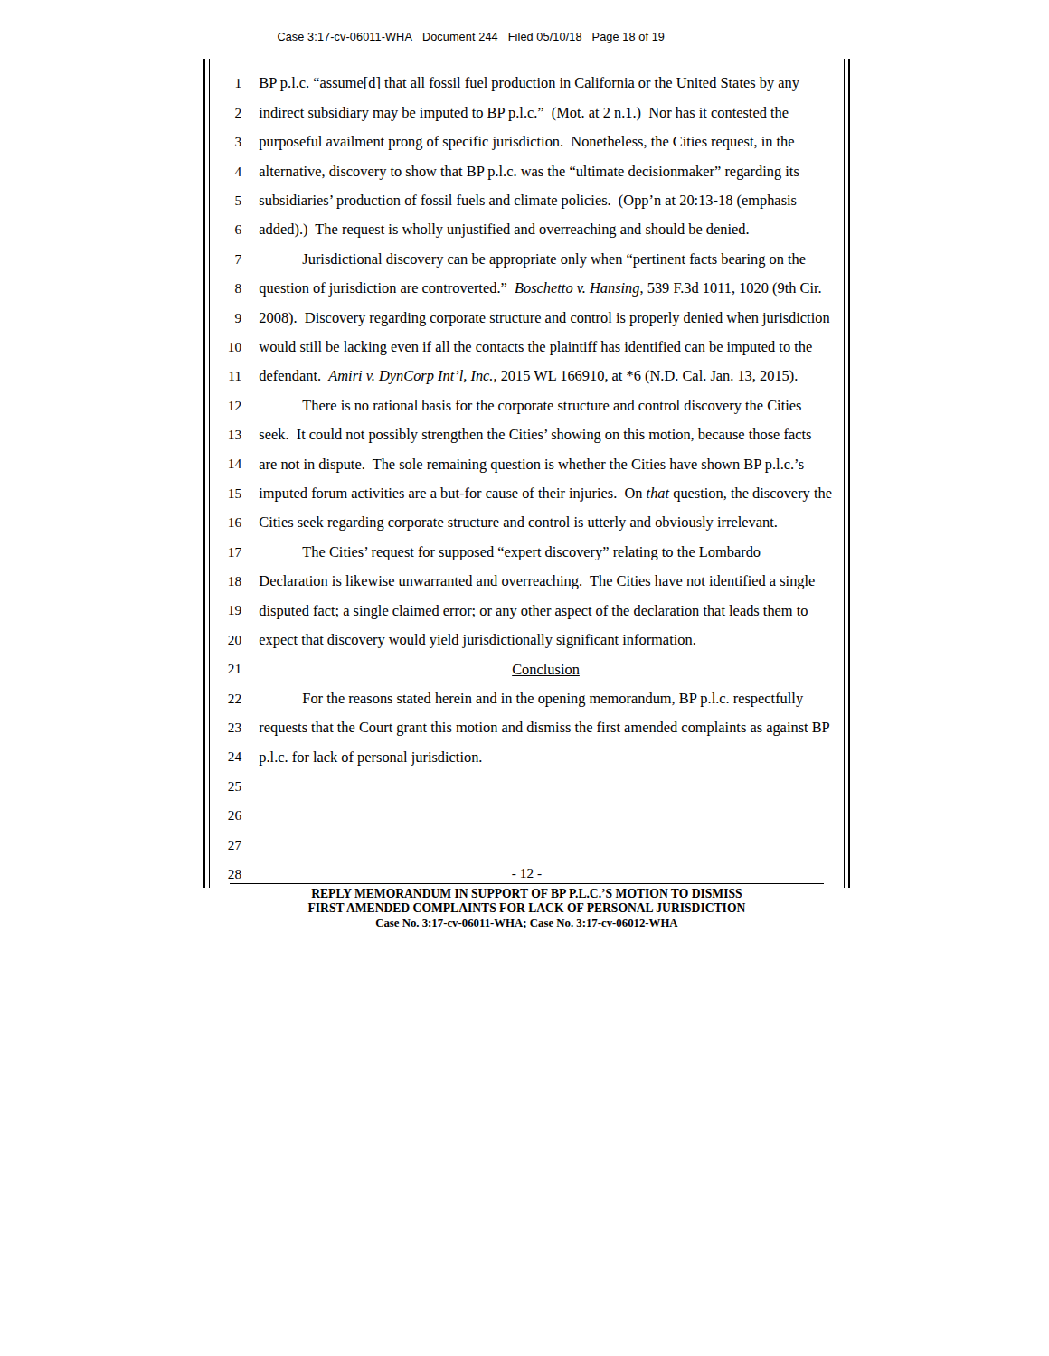Case 3:17-cv-06011-WHA Document 244 Filed 05/10/18 Page 18 of 19
1
2
3
4
5
6
7
8
9
10
11
12
13
14
15
16
17
18
19
20
21
22
23
24
25
26
27
28
BP p.l.c. “assume[d] that all fossil fuel production in California or the United States by any indirect subsidiary may be imputed to BP p.l.c.” (Mot. at 2 n.1.) Nor has it contested the purposeful availment prong of specific jurisdiction. Nonetheless, the Cities request, in the alternative, discovery to show that BP p.l.c. was the “ultimate decisionmaker” regarding its subsidiaries’ production of fossil fuels and climate policies. (Opp’n at 20:13-18 (emphasis added).) The request is wholly unjustified and overreaching and should be denied.
Jurisdictional discovery can be appropriate only when “pertinent facts bearing on the question of jurisdiction are controverted.” Boschetto v. Hansing, 539 F.3d 1011, 1020 (9th Cir. 2008). Discovery regarding corporate structure and control is properly denied when jurisdiction would still be lacking even if all the contacts the plaintiff has identified can be imputed to the defendant. Amiri v. DynCorp Int’l, Inc., 2015 WL 166910, at *6 (N.D. Cal. Jan. 13, 2015).
There is no rational basis for the corporate structure and control discovery the Cities seek. It could not possibly strengthen the Cities’ showing on this motion, because those facts are not in dispute. The sole remaining question is whether the Cities have shown BP p.l.c.’s imputed forum activities are a but-for cause of their injuries. On that question, the discovery the Cities seek regarding corporate structure and control is utterly and obviously irrelevant.
The Cities’ request for supposed “expert discovery” relating to the Lombardo Declaration is likewise unwarranted and overreaching. The Cities have not identified a single disputed fact; a single claimed error; or any other aspect of the declaration that leads them to expect that discovery would yield jurisdictionally significant information.
Conclusion
For the reasons stated herein and in the opening memorandum, BP p.l.c. respectfully requests that the Court grant this motion and dismiss the first amended complaints as against BP p.l.c. for lack of personal jurisdiction.
- 12 -
REPLY MEMORANDUM IN SUPPORT OF BP P.L.C.’S MOTION TO DISMISS
FIRST AMENDED COMPLAINTS FOR LACK OF PERSONAL JURISDICTION
Case No. 3:17-cv-06011-WHA; Case No. 3:17-cv-06012-WHA